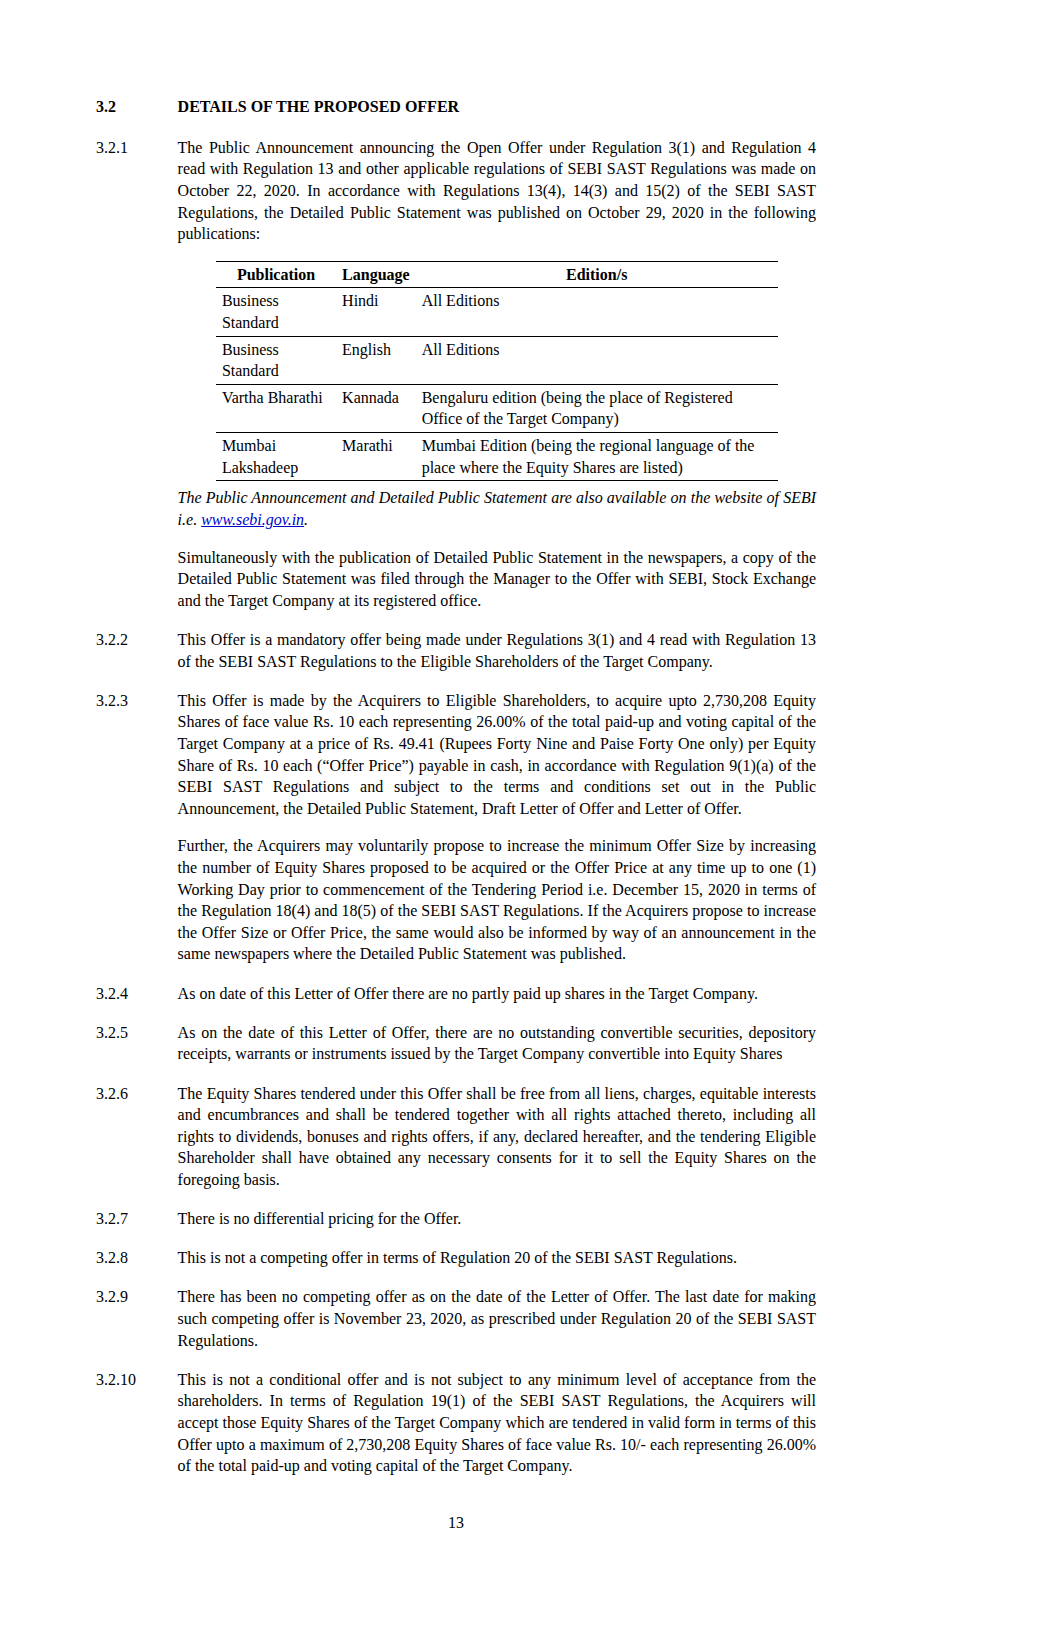3.2 DETAILS OF THE PROPOSED OFFER
3.2.1
The Public Announcement announcing the Open Offer under Regulation 3(1) and Regulation 4 read with Regulation 13 and other applicable regulations of SEBI SAST Regulations was made on October 22, 2020. In accordance with Regulations 13(4), 14(3) and 15(2) of the SEBI SAST Regulations, the Detailed Public Statement was published on October 29, 2020 in the following publications:
| Publication | Language | Edition/s |
| --- | --- | --- |
| Business Standard | Hindi | All Editions |
| Business Standard | English | All Editions |
| Vartha Bharathi | Kannada | Bengaluru edition (being the place of Registered Office of the Target Company) |
| Mumbai Lakshadeep | Marathi | Mumbai Edition (being the regional language of the place where the Equity Shares are listed) |
The Public Announcement and Detailed Public Statement are also available on the website of SEBI i.e. www.sebi.gov.in.
Simultaneously with the publication of Detailed Public Statement in the newspapers, a copy of the Detailed Public Statement was filed through the Manager to the Offer with SEBI, Stock Exchange and the Target Company at its registered office.
3.2.2
This Offer is a mandatory offer being made under Regulations 3(1) and 4 read with Regulation 13 of the SEBI SAST Regulations to the Eligible Shareholders of the Target Company.
3.2.3
This Offer is made by the Acquirers to Eligible Shareholders, to acquire upto 2,730,208 Equity Shares of face value Rs. 10 each representing 26.00% of the total paid-up and voting capital of the Target Company at a price of Rs. 49.41 (Rupees Forty Nine and Paise Forty One only) per Equity Share of Rs. 10 each (“Offer Price”) payable in cash, in accordance with Regulation 9(1)(a) of the SEBI SAST Regulations and subject to the terms and conditions set out in the Public Announcement, the Detailed Public Statement, Draft Letter of Offer and Letter of Offer.
Further, the Acquirers may voluntarily propose to increase the minimum Offer Size by increasing the number of Equity Shares proposed to be acquired or the Offer Price at any time up to one (1) Working Day prior to commencement of the Tendering Period i.e. December 15, 2020 in terms of the Regulation 18(4) and 18(5) of the SEBI SAST Regulations. If the Acquirers propose to increase the Offer Size or Offer Price, the same would also be informed by way of an announcement in the same newspapers where the Detailed Public Statement was published.
3.2.4
As on date of this Letter of Offer there are no partly paid up shares in the Target Company.
3.2.5
As on the date of this Letter of Offer, there are no outstanding convertible securities, depository receipts, warrants or instruments issued by the Target Company convertible into Equity Shares
3.2.6
The Equity Shares tendered under this Offer shall be free from all liens, charges, equitable interests and encumbrances and shall be tendered together with all rights attached thereto, including all rights to dividends, bonuses and rights offers, if any, declared hereafter, and the tendering Eligible Shareholder shall have obtained any necessary consents for it to sell the Equity Shares on the foregoing basis.
3.2.7
There is no differential pricing for the Offer.
3.2.8
This is not a competing offer in terms of Regulation 20 of the SEBI SAST Regulations.
3.2.9
There has been no competing offer as on the date of the Letter of Offer. The last date for making such competing offer is November 23, 2020, as prescribed under Regulation 20 of the SEBI SAST Regulations.
3.2.10
This is not a conditional offer and is not subject to any minimum level of acceptance from the shareholders. In terms of Regulation 19(1) of the SEBI SAST Regulations, the Acquirers will accept those Equity Shares of the Target Company which are tendered in valid form in terms of this Offer upto a maximum of 2,730,208 Equity Shares of face value Rs. 10/- each representing 26.00% of the total paid-up and voting capital of the Target Company.
13